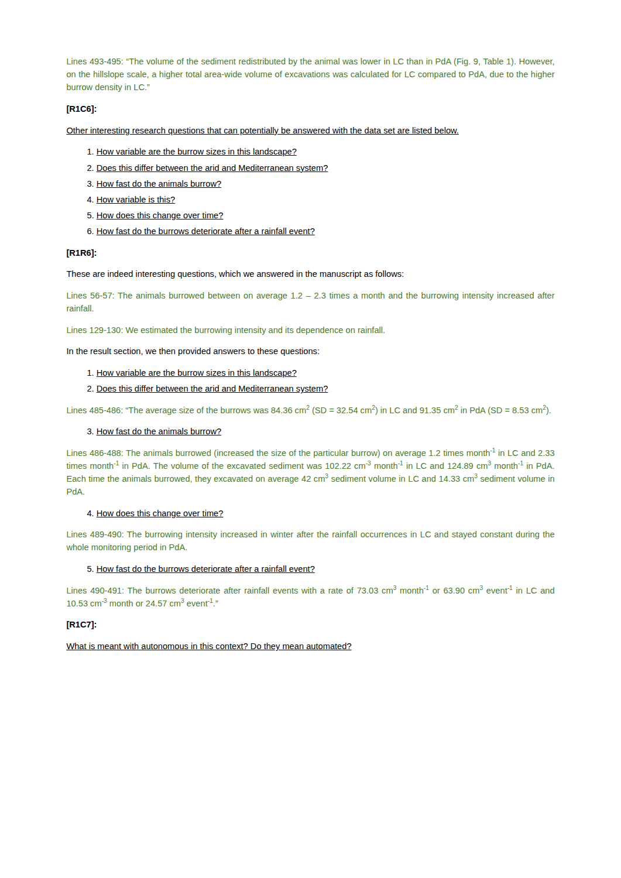Lines 493-495: “The volume of the sediment redistributed by the animal was lower in LC than in PdA (Fig. 9, Table 1). However, on the hillslope scale, a higher total area-wide volume of excavations was calculated for LC compared to PdA, due to the higher burrow density in LC.”
[R1C6]:
Other interesting research questions that can potentially be answered with the data set are listed below.
How variable are the burrow sizes in this landscape?
Does this differ between the arid and Mediterranean system?
How fast do the animals burrow?
How variable is this?
How does this change over time?
How fast do the burrows deteriorate after a rainfall event?
[R1R6]:
These are indeed interesting questions, which we answered in the manuscript as follows:
Lines 56-57: The animals burrowed between on average 1.2 – 2.3 times a month and the burrowing intensity increased after rainfall.
Lines 129-130: We estimated the burrowing intensity and its dependence on rainfall.
In the result section, we then provided answers to these questions:
How variable are the burrow sizes in this landscape?
Does this differ between the arid and Mediterranean system?
Lines 485-486: “The average size of the burrows was 84.36 cm2 (SD = 32.54 cm2) in LC and 91.35 cm2 in PdA (SD = 8.53 cm2).
How fast do the animals burrow?
Lines 486-488: The animals burrowed (increased the size of the particular burrow) on average 1.2 times month-1 in LC and 2.33 times month-1 in PdA. The volume of the excavated sediment was 102.22 cm-3 month-1 in LC and 124.89 cm3 month-1 in PdA. Each time the animals burrowed, they excavated on average 42 cm3 sediment volume in LC and 14.33 cm3 sediment volume in PdA.
How does this change over time?
Lines 489-490: The burrowing intensity increased in winter after the rainfall occurrences in LC and stayed constant during the whole monitoring period in PdA.
How fast do the burrows deteriorate after a rainfall event?
Lines 490-491: The burrows deteriorate after rainfall events with a rate of 73.03 cm3 month-1 or 63.90 cm3 event-1 in LC and 10.53 cm-3 month or 24.57 cm3 event-1.”
[R1C7]:
What is meant with autonomous in this context? Do they mean automated?